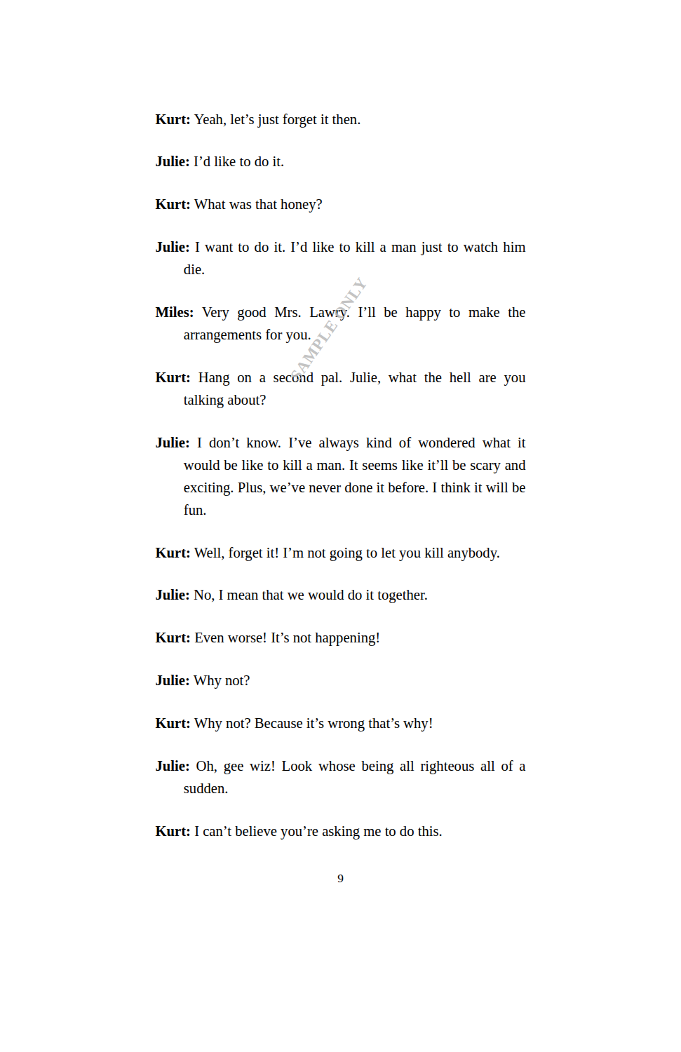Kurt: Yeah, let’s just forget it then.
Julie: I’d like to do it.
Kurt: What was that honey?
Julie: I want to do it. I’d like to kill a man just to watch him die.
Miles: Very good Mrs. Lawry. I’ll be happy to make the arrangements for you.
Kurt: Hang on a second pal. Julie, what the hell are you talking about?
Julie: I don’t know. I’ve always kind of wondered what it would be like to kill a man. It seems like it’ll be scary and exciting. Plus, we’ve never done it before. I think it will be fun.
Kurt: Well, forget it! I’m not going to let you kill anybody.
Julie: No, I mean that we would do it together.
Kurt: Even worse! It’s not happening!
Julie: Why not?
Kurt: Why not? Because it’s wrong that’s why!
Julie: Oh, gee wiz! Look whose being all righteous all of a sudden.
Kurt: I can’t believe you’re asking me to do this.
SAMPLE ONLY
9